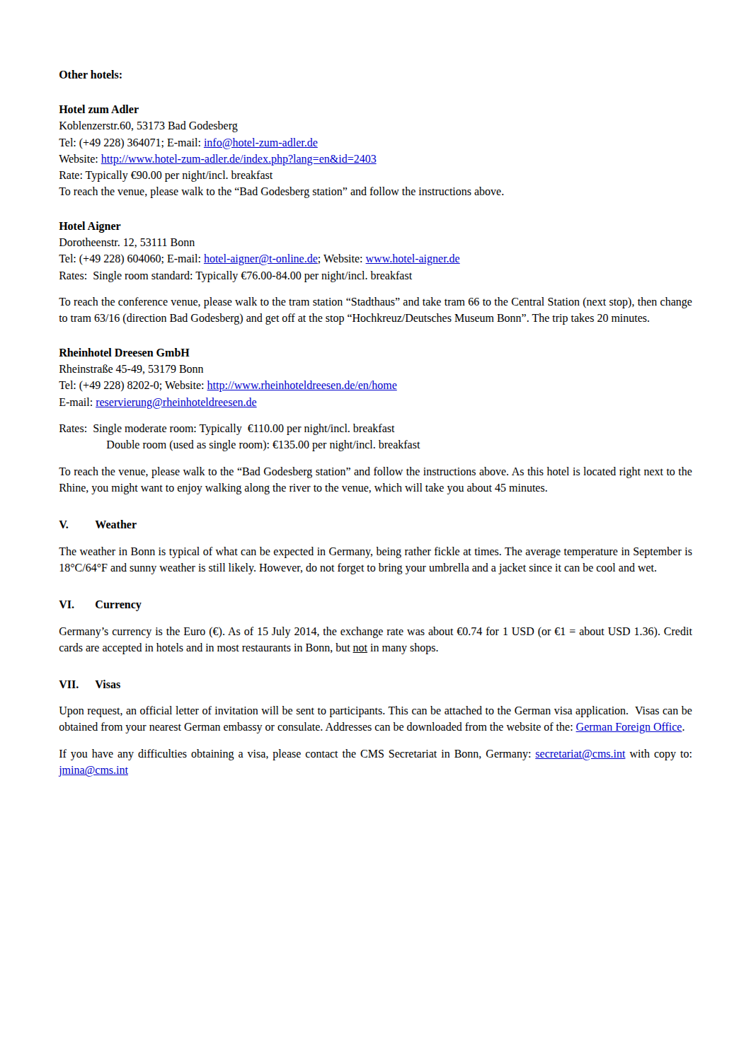Other hotels:
Hotel zum Adler
Koblenzerstr.60, 53173 Bad Godesberg
Tel: (+49 228) 364071; E-mail: info@hotel-zum-adler.de
Website: http://www.hotel-zum-adler.de/index.php?lang=en&id=2403
Rate: Typically €90.00 per night/incl. breakfast
To reach the venue, please walk to the “Bad Godesberg station” and follow the instructions above.
Hotel Aigner
Dorotheenstr. 12, 53111 Bonn
Tel: (+49 228) 604060; E-mail: hotel-aigner@t-online.de; Website: www.hotel-aigner.de
Rates: Single room standard: Typically €76.00-84.00 per night/incl. breakfast
To reach the conference venue, please walk to the tram station “Stadthaus” and take tram 66 to the Central Station (next stop), then change to tram 63/16 (direction Bad Godesberg) and get off at the stop “Hochkreuz/Deutsches Museum Bonn”. The trip takes 20 minutes.
Rheinhotel Dreesen GmbH
Rheinstraße 45-49, 53179 Bonn
Tel: (+49 228) 8202-0; Website: http://www.rheinhoteldreesen.de/en/home
E-mail: reservierung@rheinhoteldreesen.de
Rates: Single moderate room: Typically €110.00 per night/incl. breakfast
Double room (used as single room): €135.00 per night/incl. breakfast
To reach the venue, please walk to the “Bad Godesberg station” and follow the instructions above. As this hotel is located right next to the Rhine, you might want to enjoy walking along the river to the venue, which will take you about 45 minutes.
V. Weather
The weather in Bonn is typical of what can be expected in Germany, being rather fickle at times. The average temperature in September is 18°C/64°F and sunny weather is still likely. However, do not forget to bring your umbrella and a jacket since it can be cool and wet.
VI. Currency
Germany’s currency is the Euro (€). As of 15 July 2014, the exchange rate was about €0.74 for 1 USD (or €1 = about USD 1.36). Credit cards are accepted in hotels and in most restaurants in Bonn, but not in many shops.
VII. Visas
Upon request, an official letter of invitation will be sent to participants. This can be attached to the German visa application. Visas can be obtained from your nearest German embassy or consulate. Addresses can be downloaded from the website of the: German Foreign Office.
If you have any difficulties obtaining a visa, please contact the CMS Secretariat in Bonn, Germany: secretariat@cms.int with copy to: jmina@cms.int